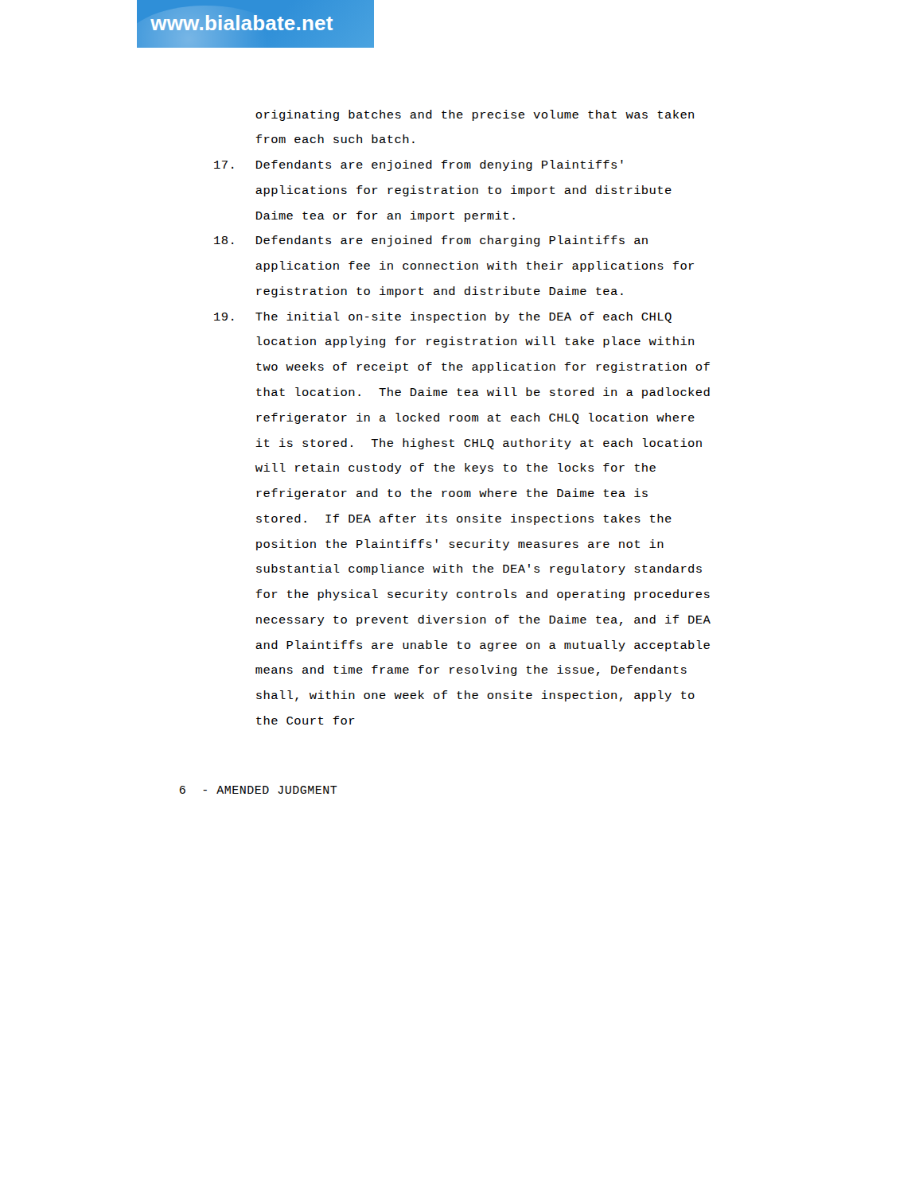www.bialabate.net
originating batches and the precise volume that was taken
from each such batch.
17. Defendants are enjoined from denying Plaintiffs' applications for registration to import and distribute Daime tea or for an import permit.
18. Defendants are enjoined from charging Plaintiffs an application fee in connection with their applications for registration to import and distribute Daime tea.
19. The initial on-site inspection by the DEA of each CHLQ location applying for registration will take place within two weeks of receipt of the application for registration of that location. The Daime tea will be stored in a padlocked refrigerator in a locked room at each CHLQ location where it is stored. The highest CHLQ authority at each location will retain custody of the keys to the locks for the refrigerator and to the room where the Daime tea is stored. If DEA after its onsite inspections takes the position the Plaintiffs' security measures are not in substantial compliance with the DEA's regulatory standards for the physical security controls and operating procedures necessary to prevent diversion of the Daime tea, and if DEA and Plaintiffs are unable to agree on a mutually acceptable means and time frame for resolving the issue, Defendants shall, within one week of the onsite inspection, apply to the Court for
6 - AMENDED JUDGMENT